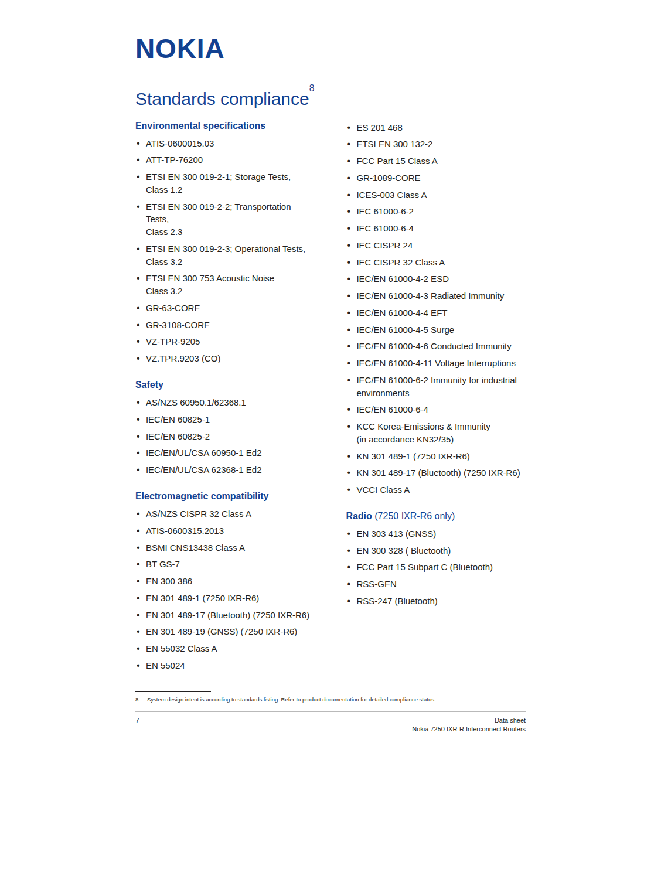NOKIA
Standards compliance8
Environmental specifications
ATIS-0600015.03
ATT-TP-76200
ETSI EN 300 019-2-1; Storage Tests,Class 1.2
ETSI EN 300 019-2-2; Transportation Tests,Class 2.3
ETSI EN 300 019-2-3; Operational Tests,Class 3.2
ETSI EN 300 753 Acoustic NoiseClass 3.2
GR-63-CORE
GR-3108-CORE
VZ-TPR-9205
VZ.TPR.9203 (CO)
Safety
AS/NZS 60950.1/62368.1
IEC/EN 60825-1
IEC/EN 60825-2
IEC/EN/UL/CSA 60950-1 Ed2
IEC/EN/UL/CSA 62368-1 Ed2
Electromagnetic compatibility
AS/NZS CISPR 32 Class A
ATIS-0600315.2013
BSMI CNS13438 Class A
BT GS-7
EN 300 386
EN 301 489-1 (7250 IXR-R6)
EN 301 489-17 (Bluetooth) (7250 IXR-R6)
EN 301 489-19 (GNSS) (7250 IXR-R6)
EN 55032 Class A
EN 55024
ES 201 468
ETSI EN 300 132-2
FCC Part 15 Class A
GR-1089-CORE
ICES-003 Class A
IEC 61000-6-2
IEC 61000-6-4
IEC CISPR 24
IEC CISPR 32 Class A
IEC/EN 61000-4-2 ESD
IEC/EN 61000-4-3 Radiated Immunity
IEC/EN 61000-4-4 EFT
IEC/EN 61000-4-5 Surge
IEC/EN 61000-4-6 Conducted Immunity
IEC/EN 61000-4-11 Voltage Interruptions
IEC/EN 61000-6-2 Immunity for industrialenvironments
IEC/EN 61000-6-4
KCC Korea-Emissions & Immunity(in accordance KN32/35)
KN 301 489-1 (7250 IXR-R6)
KN 301 489-17 (Bluetooth) (7250 IXR-R6)
VCCI Class A
Radio (7250 IXR-R6 only)
EN 303 413 (GNSS)
EN 300 328 ( Bluetooth)
FCC Part 15 Subpart C (Bluetooth)
RSS-GEN
RSS-247 (Bluetooth)
8
System design intent is according to standards listing. Refer to product documentation for detailed compliance status.
7
Data sheet
Nokia 7250 IXR-R Interconnect Routers